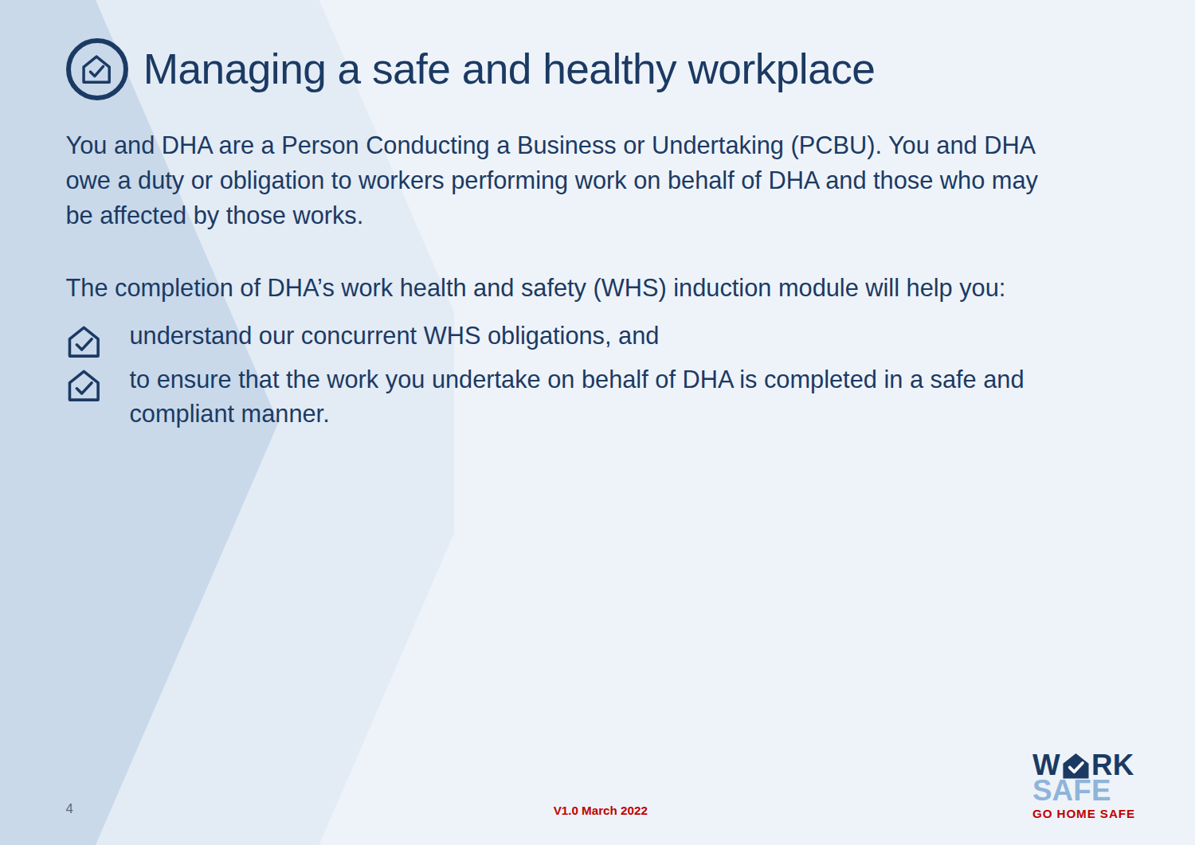Managing a safe and healthy workplace
You and DHA are a Person Conducting a Business or Undertaking (PCBU). You and DHA owe a duty or obligation to workers performing work on behalf of DHA and those who may be affected by those works.
The completion of DHA’s work health and safety (WHS) induction module will help you:
understand our concurrent WHS obligations, and
to ensure that the work you undertake on behalf of DHA is completed in a safe and compliant manner.
4
V1.0 March 2022
W RK
SAFE
GO HOME SAFE